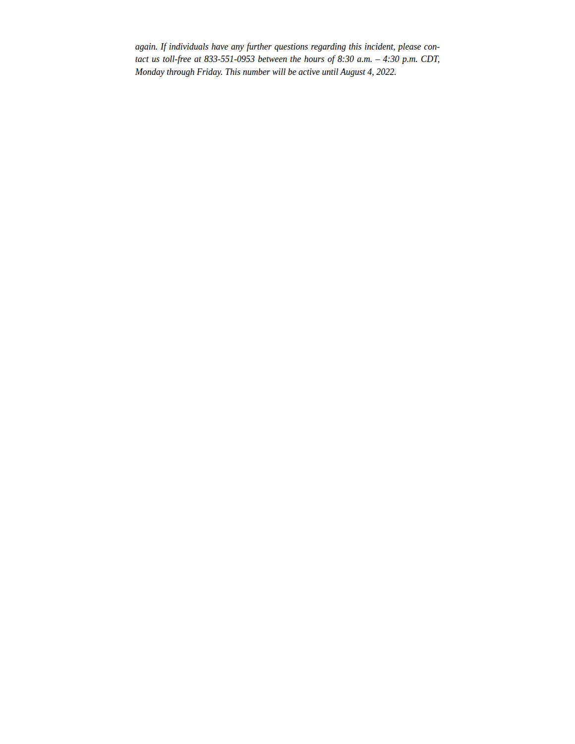again. If individuals have any further questions regarding this incident, please contact us toll-free at 833-551-0953 between the hours of 8:30 a.m. – 4:30 p.m. CDT, Monday through Friday. This number will be active until August 4, 2022.